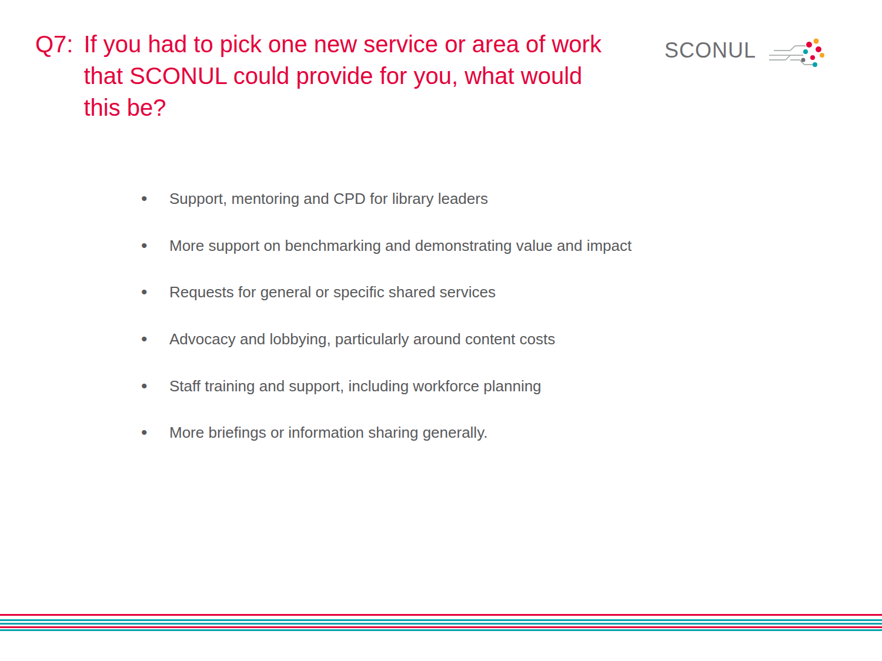Q7: If you had to pick one new service or area of work that SCONUL could provide for you, what would this be?
SCONUL
Support, mentoring and CPD for library leaders
More support on benchmarking and demonstrating value and impact
Requests for general or specific shared services
Advocacy and lobbying, particularly around content costs
Staff training and support, including workforce planning
More briefings or information sharing generally.